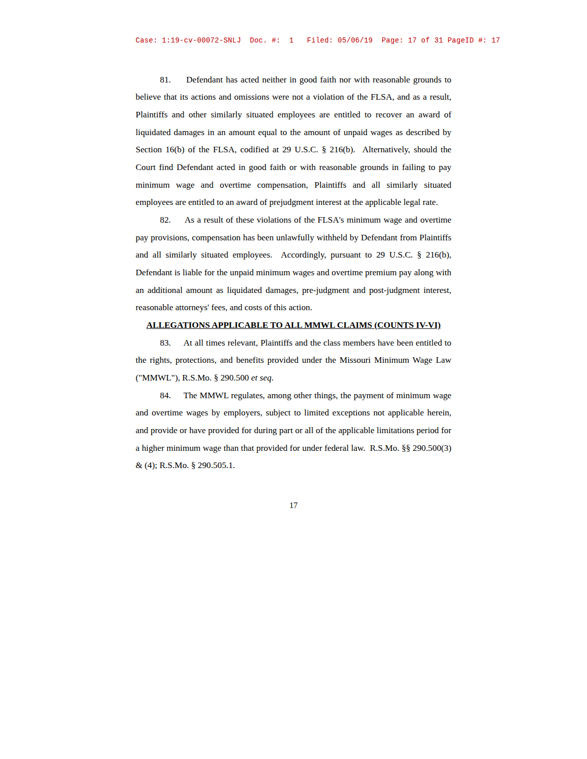Case: 1:19-cv-00072-SNLJ Doc. #: 1 Filed: 05/06/19 Page: 17 of 31 PageID #: 17
81. Defendant has acted neither in good faith nor with reasonable grounds to believe that its actions and omissions were not a violation of the FLSA, and as a result, Plaintiffs and other similarly situated employees are entitled to recover an award of liquidated damages in an amount equal to the amount of unpaid wages as described by Section 16(b) of the FLSA, codified at 29 U.S.C. § 216(b). Alternatively, should the Court find Defendant acted in good faith or with reasonable grounds in failing to pay minimum wage and overtime compensation, Plaintiffs and all similarly situated employees are entitled to an award of prejudgment interest at the applicable legal rate.
82. As a result of these violations of the FLSA's minimum wage and overtime pay provisions, compensation has been unlawfully withheld by Defendant from Plaintiffs and all similarly situated employees. Accordingly, pursuant to 29 U.S.C. § 216(b), Defendant is liable for the unpaid minimum wages and overtime premium pay along with an additional amount as liquidated damages, pre-judgment and post-judgment interest, reasonable attorneys' fees, and costs of this action.
ALLEGATIONS APPLICABLE TO ALL MMWL CLAIMS (COUNTS IV-VI)
83. At all times relevant, Plaintiffs and the class members have been entitled to the rights, protections, and benefits provided under the Missouri Minimum Wage Law ("MMWL"), R.S.Mo. § 290.500 et seq.
84. The MMWL regulates, among other things, the payment of minimum wage and overtime wages by employers, subject to limited exceptions not applicable herein, and provide or have provided for during part or all of the applicable limitations period for a higher minimum wage than that provided for under federal law. R.S.Mo. §§ 290.500(3) & (4); R.S.Mo. § 290.505.1.
17